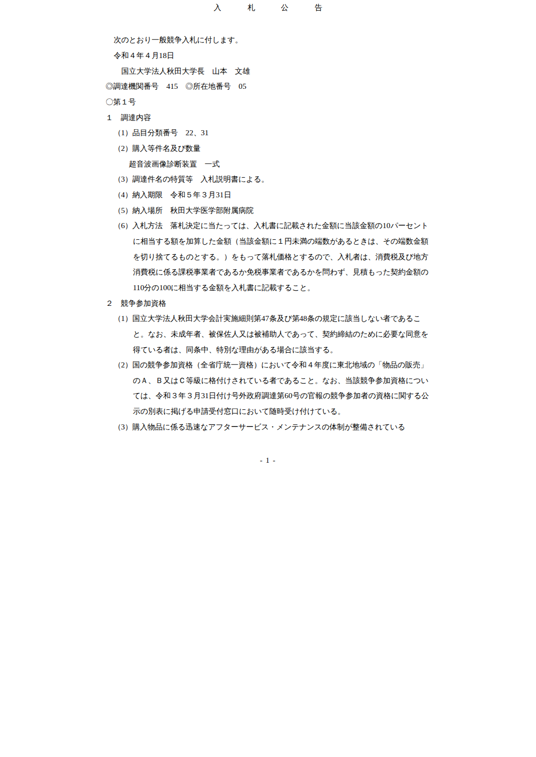入　札　公　告
次のとおり一般競争入札に付します。
令和４年４月18日
国立大学法人秋田大学長　山本　文雄
◎調達機関番号　415　◎所在地番号　05
〇第１号
１　調達内容
（1）品目分類番号　22、31
（2）購入等件名及び数量
超音波画像診断装置　一式
（3）調達件名の特質等　入札説明書による。
（4）納入期限　令和５年３月31日
（5）納入場所　秋田大学医学部附属病院
（6）入札方法　落札決定に当たっては、入札書に記載された金額に当該金額の10パーセントに相当する額を加算した金額（当該金額に１円未満の端数があるときは、その端数金額を切り捨てるものとする。）をもって落札価格とするので、入札者は、消費税及び地方消費税に係る課税事業者であるか免税事業者であるかを問わず、見積もった契約金額の110分の100に相当する金額を入札書に記載すること。
２　競争参加資格
（1）国立大学法人秋田大学会計実施細則第47条及び第48条の規定に該当しない者であること。なお、未成年者、被保佐人又は被補助人であって、契約締結のために必要な同意を得ている者は、同条中、特別な理由がある場合に該当する。
（2）国の競争参加資格（全省庁統一資格）において令和４年度に東北地域の「物品の販売」のＡ、Ｂ又はＣ等級に格付けされている者であること。なお、当該競争参加資格については、令和３年３月31日付け号外政府調達第60号の官報の競争参加者の資格に関する公示の別表に掲げる申請受付窓口において随時受け付けている。
（3）購入物品に係る迅速なアフターサービス・メンテナンスの体制が整備されている
- 1 -